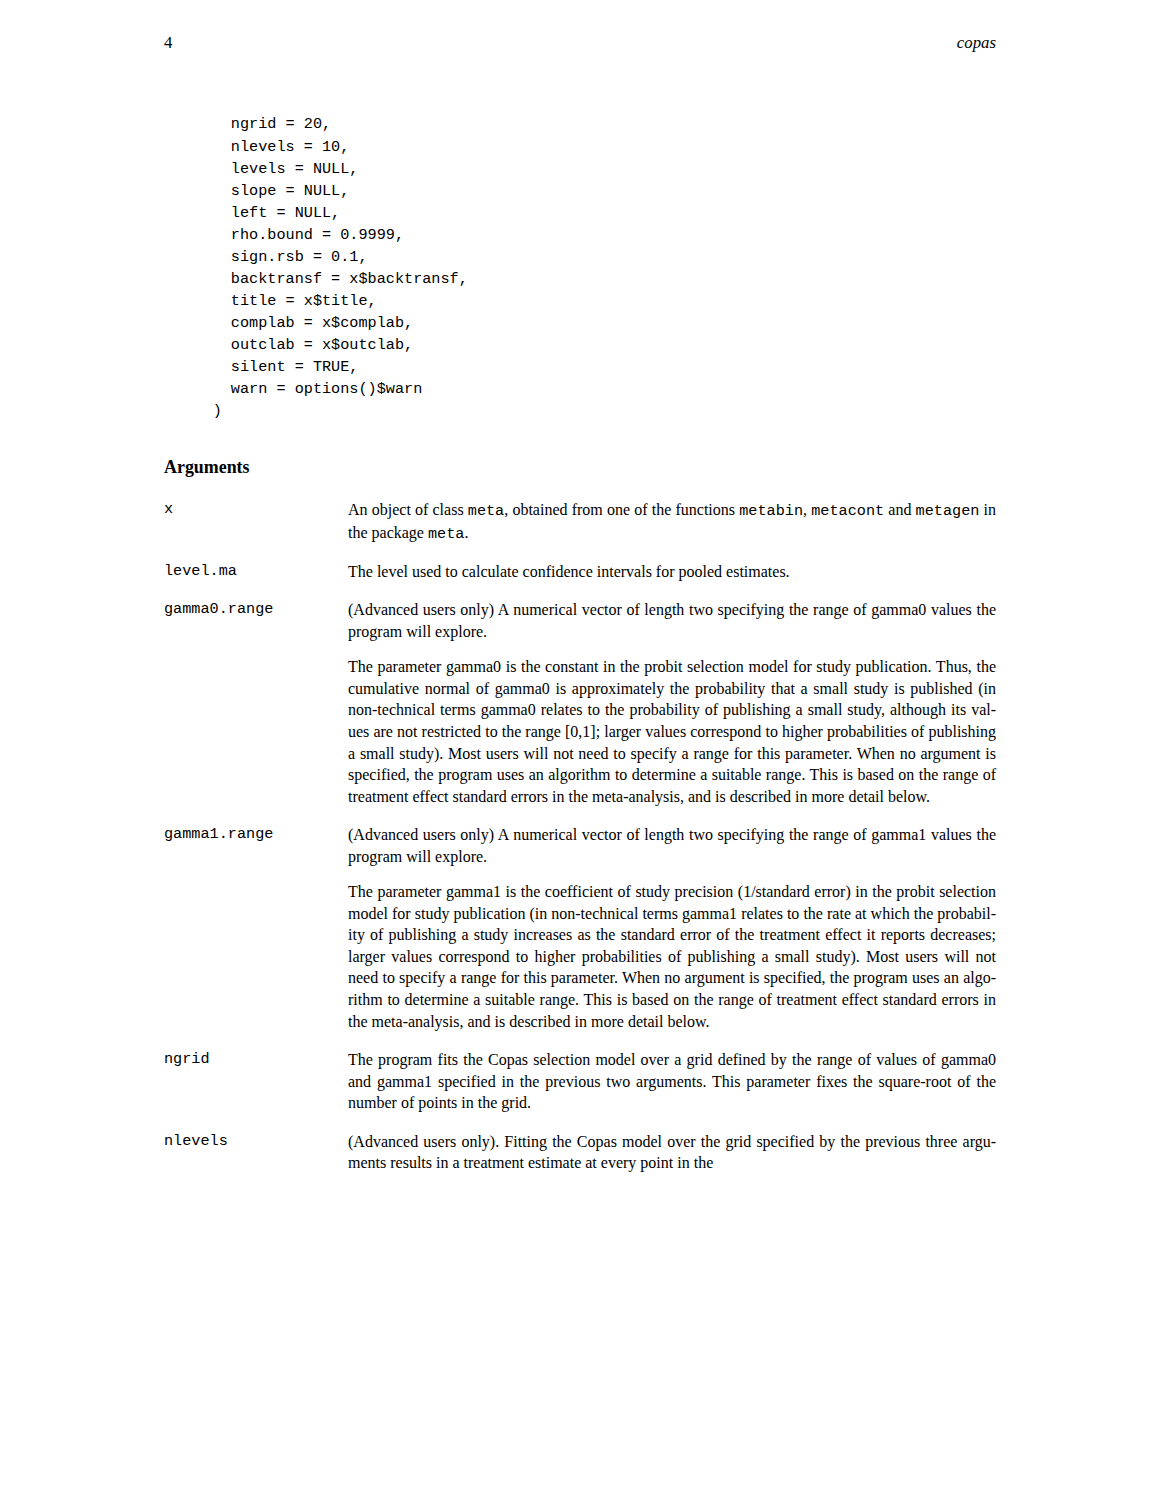4 copas
  ngrid = 20,
  nlevels = 10,
  levels = NULL,
  slope = NULL,
  left = NULL,
  rho.bound = 0.9999,
  sign.rsb = 0.1,
  backtransf = x$backtransf,
  title = x$title,
  complab = x$complab,
  outclab = x$outclab,
  silent = TRUE,
  warn = options()$warn
)
Arguments
x
An object of class meta, obtained from one of the functions metabin, metacont and metagen in the package meta.
level.ma
The level used to calculate confidence intervals for pooled estimates.
gamma0.range
(Advanced users only) A numerical vector of length two specifying the range of gamma0 values the program will explore.
The parameter gamma0 is the constant in the probit selection model for study publication. Thus, the cumulative normal of gamma0 is approximately the probability that a small study is published (in non-technical terms gamma0 relates to the probability of publishing a small study, although its values are not restricted to the range [0,1]; larger values correspond to higher probabilities of publishing a small study). Most users will not need to specify a range for this parameter. When no argument is specified, the program uses an algorithm to determine a suitable range. This is based on the range of treatment effect standard errors in the meta-analysis, and is described in more detail below.
gamma1.range
(Advanced users only) A numerical vector of length two specifying the range of gamma1 values the program will explore.
The parameter gamma1 is the coefficient of study precision (1/standard error) in the probit selection model for study publication (in non-technical terms gamma1 relates to the rate at which the probability of publishing a study increases as the standard error of the treatment effect it reports decreases; larger values correspond to higher probabilities of publishing a small study). Most users will not need to specify a range for this parameter. When no argument is specified, the program uses an algorithm to determine a suitable range. This is based on the range of treatment effect standard errors in the meta-analysis, and is described in more detail below.
ngrid
The program fits the Copas selection model over a grid defined by the range of values of gamma0 and gamma1 specified in the previous two arguments. This parameter fixes the square-root of the number of points in the grid.
nlevels
(Advanced users only). Fitting the Copas model over the grid specified by the previous three arguments results in a treatment estimate at every point in the